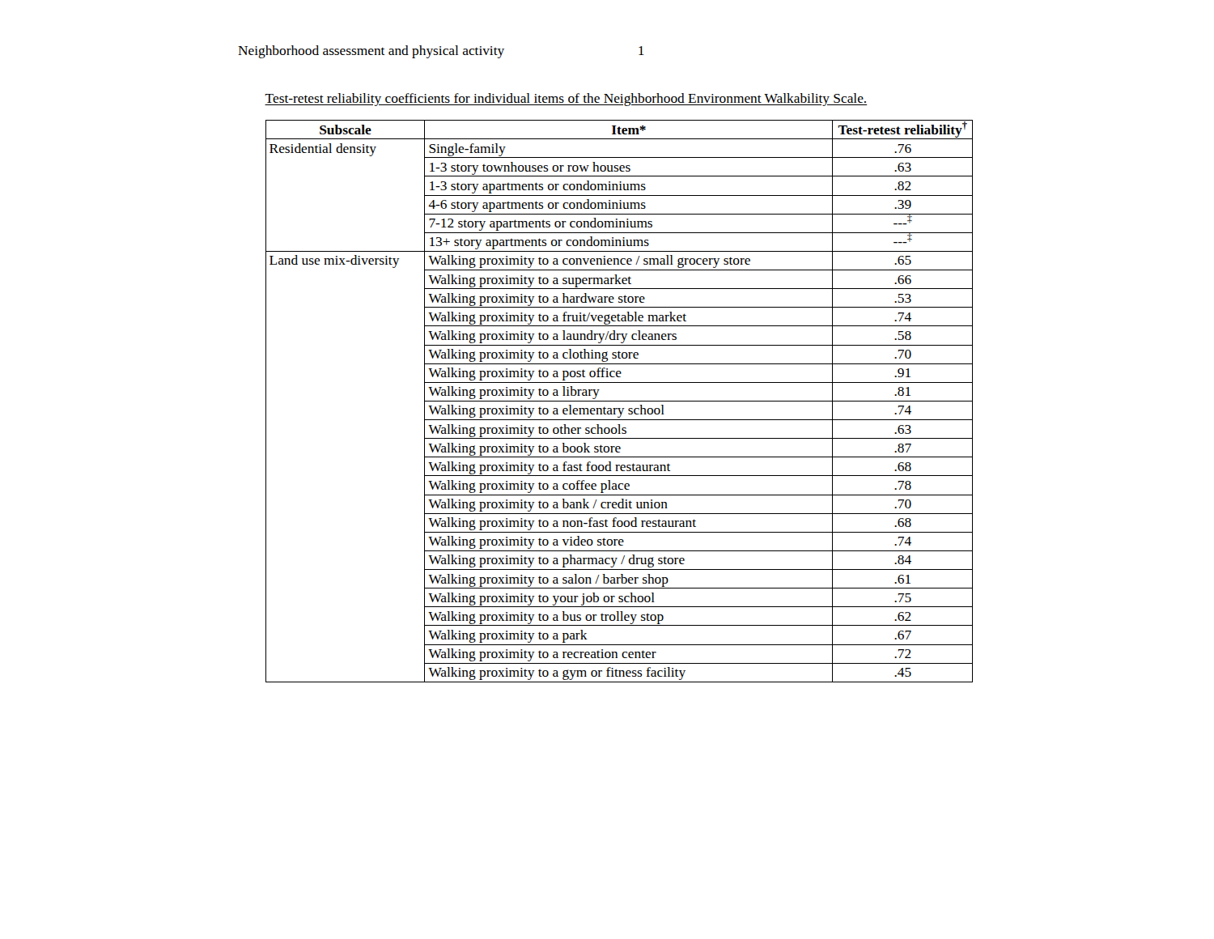Neighborhood assessment and physical activity 1
Test-retest reliability coefficients for individual items of the Neighborhood Environment Walkability Scale.
| Subscale | Item* | Test-retest reliability † |
| --- | --- | --- |
| Residential density | Single-family | .76 |
| 1-3 story townhouses or row houses | .63 |
| 1-3 story apartments or condominiums | .82 |
| 4-6 story apartments or condominiums | .39 |
| 7-12 story apartments or condominiums | --- ‡ |
| 13+ story apartments or condominiums | --- ‡ |
| Land use mix-diversity | Walking proximity to a convenience / small grocery store | .65 |
| Walking proximity to a supermarket | .66 |
| Walking proximity to a hardware store | .53 |
| Walking proximity to a fruit/vegetable market | .74 |
| Walking proximity to a laundry/dry cleaners | .58 |
| Walking proximity to a clothing store | .70 |
| Walking proximity to a post office | .91 |
| Walking proximity to a library | .81 |
| Walking proximity to a elementary school | .74 |
| Walking proximity to other schools | .63 |
| Walking proximity to a book store | .87 |
| Walking proximity to a fast food restaurant | .68 |
| Walking proximity to a coffee place | .78 |
| Walking proximity to a bank / credit union | .70 |
| Walking proximity to a non-fast food restaurant | .68 |
| Walking proximity to a video store | .74 |
| Walking proximity to a pharmacy / drug store | .84 |
| Walking proximity to a salon / barber shop | .61 |
| Walking proximity to your job or school | .75 |
| Walking proximity to a bus or trolley stop | .62 |
| Walking proximity to a park | .67 |
| Walking proximity to a recreation center | .72 |
| | Walking proximity to a gym or fitness facility | .45 |